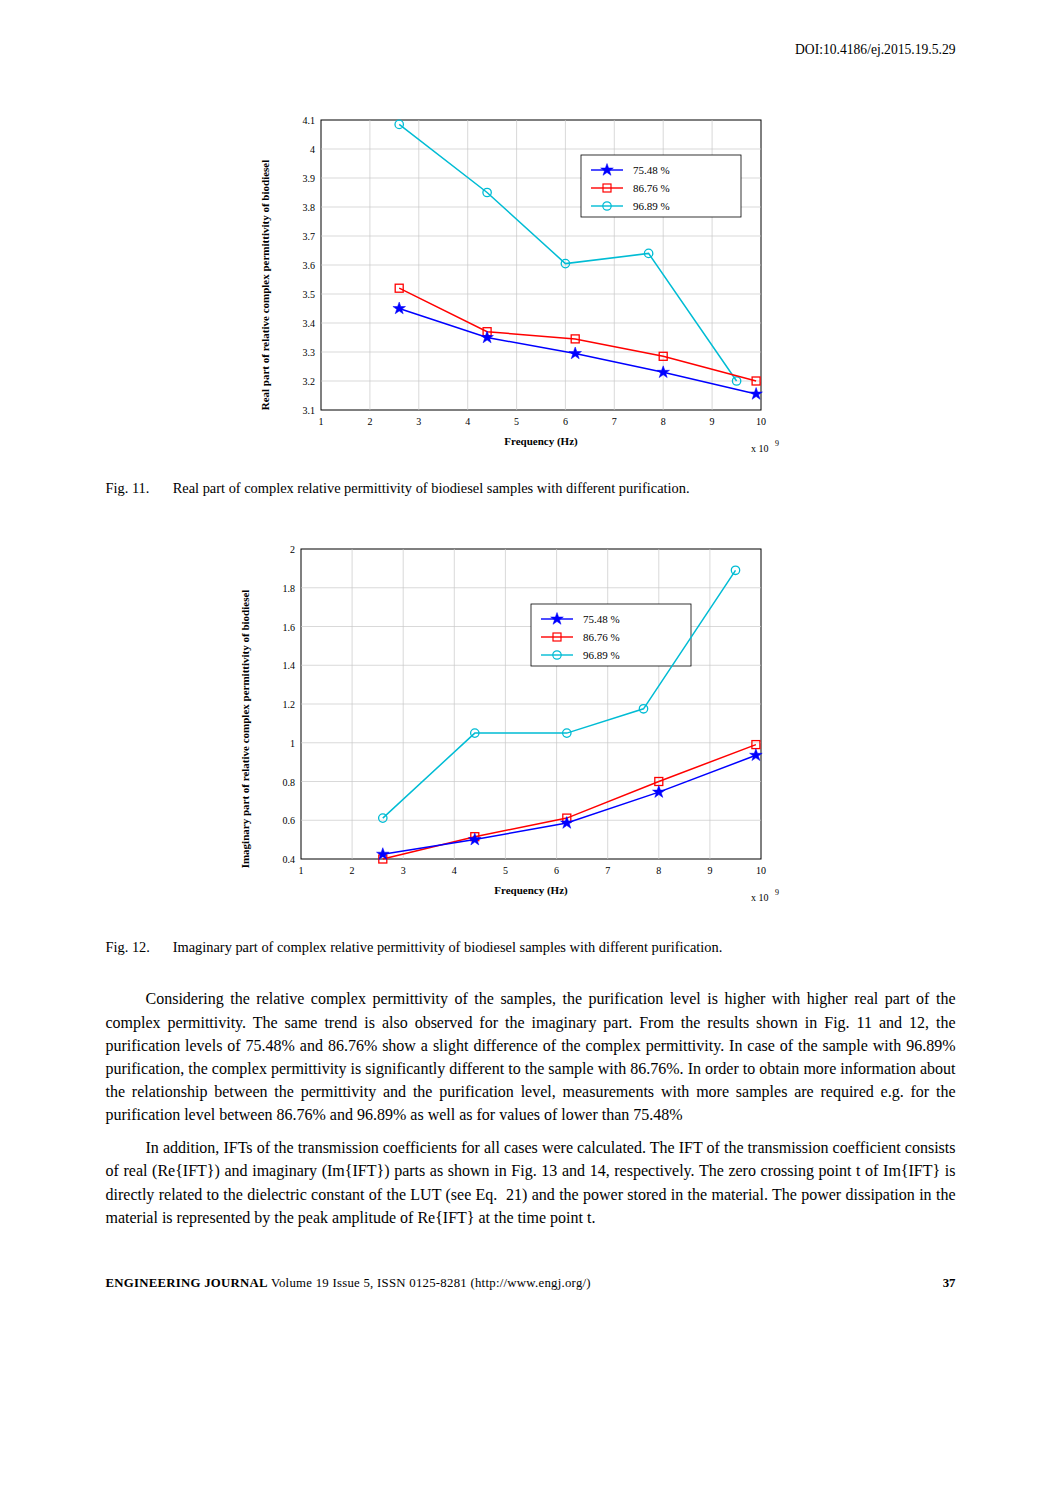DOI:10.4186/ej.2015.19.5.29
Real part of relative complex permittivity of biodiesel 4.1 4 3.9 3.8 3.7 3.6 3.5 3.4 3.3 3.2 3.1 1 2 3 4 5 6 7 8 9 10 Frequency (Hz) x 10 9 75.48 % 86.76 % 96.89 %
Fig. 11. Real part of complex relative permittivity of biodiesel samples with different purification.
Imaginary part of relative complex permittivity of biodiesel 2 1.8 1.6 1.4 1.2 1 0.8 0.6 0.4 1 2 3 4 5 6 7 8 9 10 Frequency (Hz) x 10 9 75.48 % 86.76 % 96.89 %
Fig. 12. Imaginary part of complex relative permittivity of biodiesel samples with different purification.
Considering the relative complex permittivity of the samples, the purification level is higher with higher real part of the complex permittivity. The same trend is also observed for the imaginary part. From the results shown in Fig. 11 and 12, the purification levels of 75.48% and 86.76% show a slight difference of the complex permittivity. In case of the sample with 96.89% purification, the complex permittivity is significantly different to the sample with 86.76%. In order to obtain more information about the relationship between the permittivity and the purification level, measurements with more samples are required e.g. for the purification level between 86.76% and 96.89% as well as for values of lower than 75.48%
In addition, IFTs of the transmission coefficients for all cases were calculated. The IFT of the transmission coefficient consists of real (Re{IFT}) and imaginary (Im{IFT}) parts as shown in Fig. 13 and 14, respectively. The zero crossing point t of Im{IFT} is directly related to the dielectric constant of the LUT (see Eq. 21) and the power stored in the material. The power dissipation in the material is represented by the peak amplitude of Re{IFT} at the time point t.
ENGINEERING JOURNAL Volume 19 Issue 5, ISSN 0125-8281 (http://www.engj.org/) 37